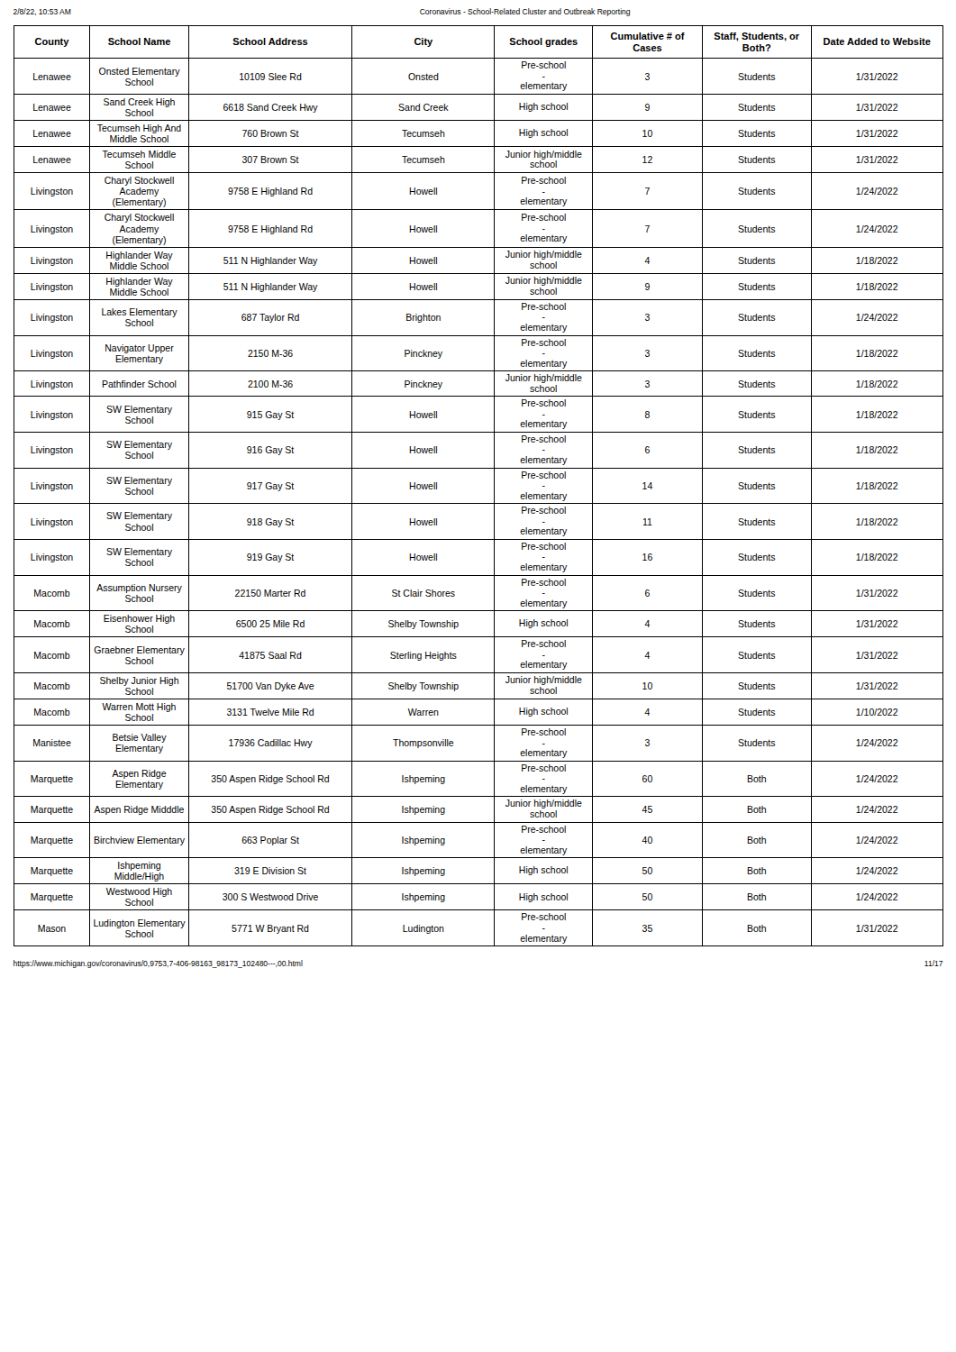2/8/22, 10:53 AM
Coronavirus - School-Related Cluster and Outbreak Reporting
| County | School Name | School Address | City | School grades | Cumulative # of Cases | Staff, Students, or Both? | Date Added to Website |
| --- | --- | --- | --- | --- | --- | --- | --- |
| Lenawee | Onsted Elementary School | 10109 Slee Rd | Onsted | Pre-school - elementary | 3 | Students | 1/31/2022 |
| Lenawee | Sand Creek High School | 6618 Sand Creek Hwy | Sand Creek | High school | 9 | Students | 1/31/2022 |
| Lenawee | Tecumseh High And Middle School | 760 Brown St | Tecumseh | High school | 10 | Students | 1/31/2022 |
| Lenawee | Tecumseh Middle School | 307 Brown St | Tecumseh | Junior high/middle school | 12 | Students | 1/31/2022 |
| Livingston | Charyl Stockwell Academy (Elementary) | 9758 E Highland Rd | Howell | Pre-school - elementary | 7 | Students | 1/24/2022 |
| Livingston | Charyl Stockwell Academy (Elementary) | 9758 E Highland Rd | Howell | Pre-school - elementary | 7 | Students | 1/24/2022 |
| Livingston | Highlander Way Middle School | 511 N Highlander Way | Howell | Junior high/middle school | 4 | Students | 1/18/2022 |
| Livingston | Highlander Way Middle School | 511 N Highlander Way | Howell | Junior high/middle school | 9 | Students | 1/18/2022 |
| Livingston | Lakes Elementary School | 687 Taylor Rd | Brighton | Pre-school - elementary | 3 | Students | 1/24/2022 |
| Livingston | Navigator Upper Elementary | 2150 M-36 | Pinckney | Pre-school - elementary | 3 | Students | 1/18/2022 |
| Livingston | Pathfinder School | 2100 M-36 | Pinckney | Junior high/middle school | 3 | Students | 1/18/2022 |
| Livingston | SW Elementary School | 915 Gay St | Howell | Pre-school - elementary | 8 | Students | 1/18/2022 |
| Livingston | SW Elementary School | 916 Gay St | Howell | Pre-school - elementary | 6 | Students | 1/18/2022 |
| Livingston | SW Elementary School | 917 Gay St | Howell | Pre-school - elementary | 14 | Students | 1/18/2022 |
| Livingston | SW Elementary School | 918 Gay St | Howell | Pre-school - elementary | 11 | Students | 1/18/2022 |
| Livingston | SW Elementary School | 919 Gay St | Howell | Pre-school - elementary | 16 | Students | 1/18/2022 |
| Macomb | Assumption Nursery School | 22150 Marter Rd | St Clair Shores | Pre-school - elementary | 6 | Students | 1/31/2022 |
| Macomb | Eisenhower High School | 6500 25 Mile Rd | Shelby Township | High school | 4 | Students | 1/31/2022 |
| Macomb | Graebner Elementary School | 41875 Saal Rd | Sterling Heights | Pre-school - elementary | 4 | Students | 1/31/2022 |
| Macomb | Shelby Junior High School | 51700 Van Dyke Ave | Shelby Township | Junior high/middle school | 10 | Students | 1/31/2022 |
| Macomb | Warren Mott High School | 3131 Twelve Mile Rd | Warren | High school | 4 | Students | 1/10/2022 |
| Manistee | Betsie Valley Elementary | 17936 Cadillac Hwy | Thompsonville | Pre-school - elementary | 3 | Students | 1/24/2022 |
| Marquette | Aspen Ridge Elementary | 350 Aspen Ridge School Rd | Ishpeming | Pre-school - elementary | 60 | Both | 1/24/2022 |
| Marquette | Aspen Ridge Midddle | 350 Aspen Ridge School Rd | Ishpeming | Junior high/middle school | 45 | Both | 1/24/2022 |
| Marquette | Birchview Elementary | 663 Poplar St | Ishpeming | Pre-school - elementary | 40 | Both | 1/24/2022 |
| Marquette | Ishpeming Middle/High | 319 E Division St | Ishpeming | High school | 50 | Both | 1/24/2022 |
| Marquette | Westwood High School | 300 S Westwood Drive | Ishpeming | High school | 50 | Both | 1/24/2022 |
| Mason | Ludington Elementary School | 5771 W Bryant Rd | Ludington | Pre-school - elementary | 35 | Both | 1/31/2022 |
https://www.michigan.gov/coronavirus/0,9753,7-406-98163_98173_102480---,00.html
11/17